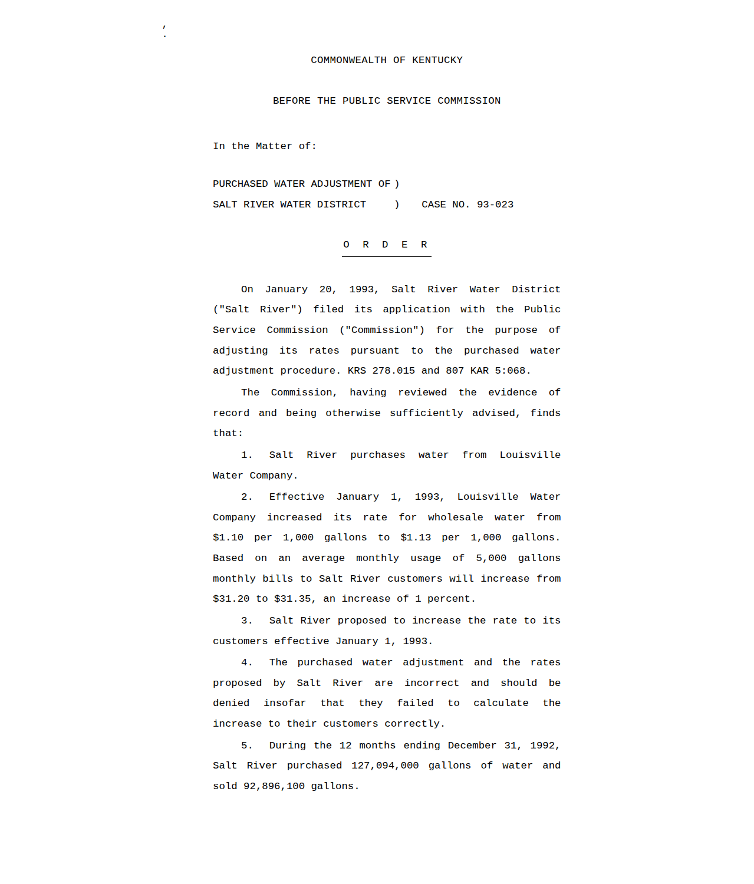, .
COMMONWEALTH OF KENTUCKY
BEFORE THE PUBLIC SERVICE COMMISSION
In the Matter of:
| PURCHASED WATER ADJUSTMENT OF | ) | |
| SALT RIVER WATER DISTRICT | ) | CASE NO. 93-023 |
O R D E R
On January 20, 1993, Salt River Water District ("Salt River") filed its application with the Public Service Commission ("Commission") for the purpose of adjusting its rates pursuant to the purchased water adjustment procedure. KRS 278.015 and 807 KAR 5:068.
The Commission, having reviewed the evidence of record and being otherwise sufficiently advised, finds that:
1. Salt River purchases water from Louisville Water Company.
2. Effective January 1, 1993, Louisville Water Company increased its rate for wholesale water from $1.10 per 1,000 gallons to $1.13 per 1,000 gallons. Based on an average monthly usage of 5,000 gallons monthly bills to Salt River customers will increase from $31.20 to $31.35, an increase of 1 percent.
3. Salt River proposed to increase the rate to its customers effective January 1, 1993.
4. The purchased water adjustment and the rates proposed by Salt River are incorrect and should be denied insofar that they failed to calculate the increase to their customers correctly.
5. During the 12 months ending December 31, 1992, Salt River purchased 127,094,000 gallons of water and sold 92,896,100 gallons.